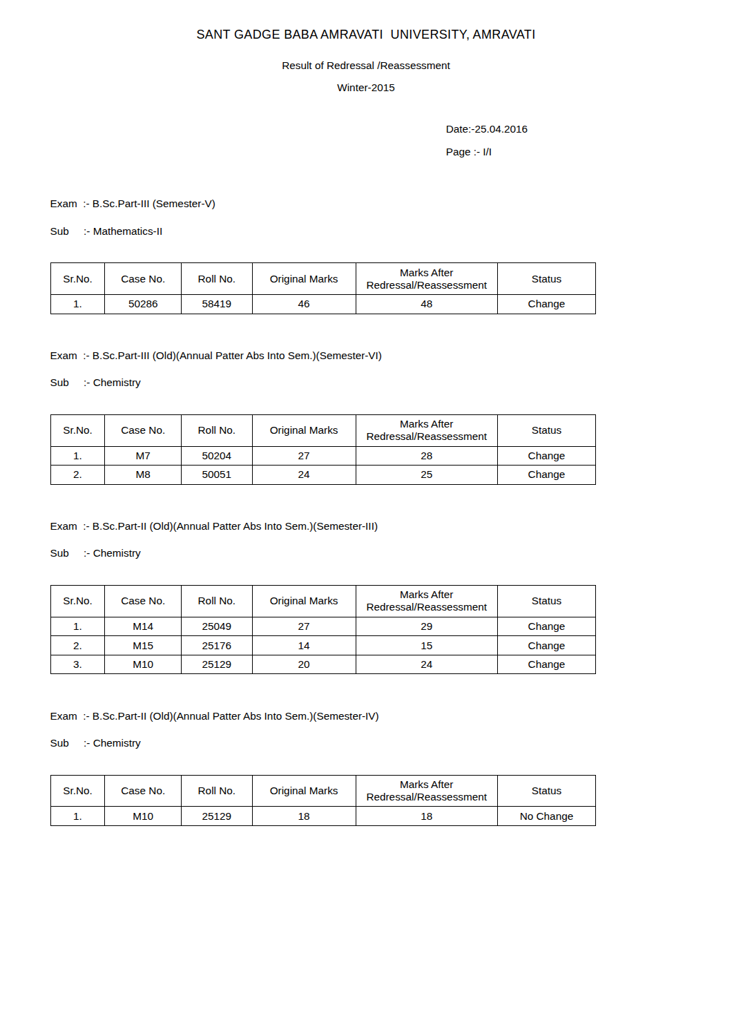SANT GADGE BABA AMRAVATI UNIVERSITY, AMRAVATI
Result of Redressal /Reassessment
Winter-2015
Date:-25.04.2016
Page :- I/I
Exam :- B.Sc.Part-III (Semester-V)
Sub :- Mathematics-II
| Sr.No. | Case No. | Roll No. | Original Marks | Marks After Redressal/Reassessment | Status |
| --- | --- | --- | --- | --- | --- |
| 1. | 50286 | 58419 | 46 | 48 | Change |
Exam :- B.Sc.Part-III (Old)(Annual Patter Abs Into Sem.)(Semester-VI)
Sub :- Chemistry
| Sr.No. | Case No. | Roll No. | Original Marks | Marks After Redressal/Reassessment | Status |
| --- | --- | --- | --- | --- | --- |
| 1. | M7 | 50204 | 27 | 28 | Change |
| 2. | M8 | 50051 | 24 | 25 | Change |
Exam :- B.Sc.Part-II (Old)(Annual Patter Abs Into Sem.)(Semester-III)
Sub :- Chemistry
| Sr.No. | Case No. | Roll No. | Original Marks | Marks After Redressal/Reassessment | Status |
| --- | --- | --- | --- | --- | --- |
| 1. | M14 | 25049 | 27 | 29 | Change |
| 2. | M15 | 25176 | 14 | 15 | Change |
| 3. | M10 | 25129 | 20 | 24 | Change |
Exam :- B.Sc.Part-II (Old)(Annual Patter Abs Into Sem.)(Semester-IV)
Sub :- Chemistry
| Sr.No. | Case No. | Roll No. | Original Marks | Marks After Redressal/Reassessment | Status |
| --- | --- | --- | --- | --- | --- |
| 1. | M10 | 25129 | 18 | 18 | No Change |